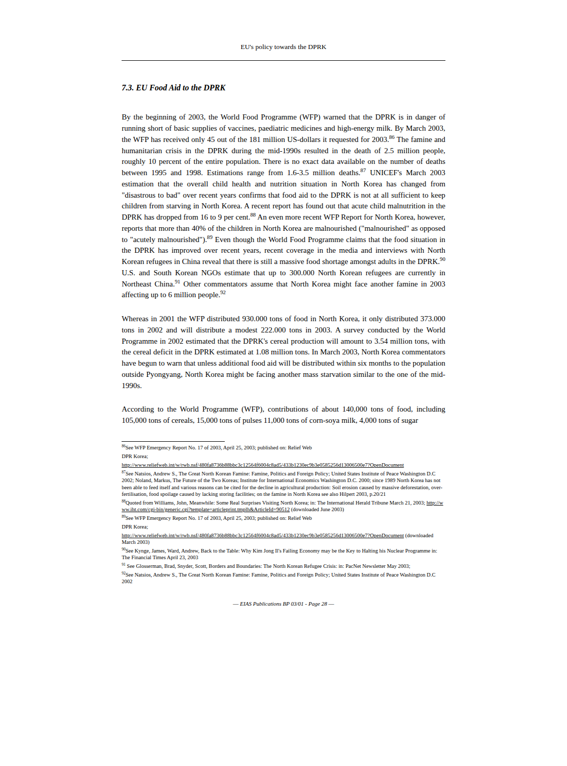EU's policy towards the DPRK
7.3. EU Food Aid to the DPRK
By the beginning of 2003, the World Food Programme (WFP) warned that the DPRK is in danger of running short of basic supplies of vaccines, paediatric medicines and high-energy milk. By March 2003, the WFP has received only 45 out of the 181 million US-dollars it requested for 2003.86 The famine and humanitarian crisis in the DPRK during the mid-1990s resulted in the death of 2.5 million people, roughly 10 percent of the entire population. There is no exact data available on the number of deaths between 1995 and 1998. Estimations range from 1.6-3.5 million deaths.87 UNICEF's March 2003 estimation that the overall child health and nutrition situation in North Korea has changed from "disastrous to bad" over recent years confirms that food aid to the DPRK is not at all sufficient to keep children from starving in North Korea. A recent report has found out that acute child malnutrition in the DPRK has dropped from 16 to 9 per cent.88 An even more recent WFP Report for North Korea, however, reports that more than 40% of the children in North Korea are malnourished ("malnourished" as opposed to "acutely malnourished").89 Even though the World Food Programme claims that the food situation in the DPRK has improved over recent years, recent coverage in the media and interviews with North Korean refugees in China reveal that there is still a massive food shortage amongst adults in the DPRK.90 U.S. and South Korean NGOs estimate that up to 300.000 North Korean refugees are currently in Northeast China.91 Other commentators assume that North Korea might face another famine in 2003 affecting up to 6 million people.92
Whereas in 2001 the WFP distributed 930.000 tons of food in North Korea, it only distributed 373.000 tons in 2002 and will distribute a modest 222.000 tons in 2003. A survey conducted by the World Programme in 2002 estimated that the DPRK's cereal production will amount to 3.54 million tons, with the cereal deficit in the DPRK estimated at 1.08 million tons. In March 2003, North Korea commentators have begun to warn that unless additional food aid will be distributed within six months to the population outside Pyongyang, North Korea might be facing another mass starvation similar to the one of the mid-1990s.
According to the World Programme (WFP), contributions of about 140,000 tons of food, including 105,000 tons of cereals, 15,000 tons of pulses 11,000 tons of corn-soya milk, 4,000 tons of sugar
86See WFP Emergency Report No. 17 of 2003, April 25, 2003; published on: Relief Web
DPR Korea;
http://www.reliefweb.int/w/rwb.nsf/480fa8736b88bbc3c12564f6004c8ad5/433b1230ec9b3e0585256d13006500e7?OpenDocument
87See Natsios, Andrew S., The Great North Korean Famine: Famine, Politics and Foreign Policy; United States Institute of Peace Washington D.C 2002; Noland, Markus, The Future of the Two Koreas; Institute for International Economics Washington D.C. 2000; since 1989 North Korea has not been able to feed itself and various reasons can be cited for the decline in agricultural production: Soil erosion caused by massive deforestation, over-fertilisation, food spoilage caused by lacking storing facilities; on the famine in North Korea see also Hilpert 2003, p.20/21
88Quoted from Williams, John, Meanwhile: Some Real Surprises Visiting North Korea; in: The International Herald Tribune March 21, 2003; http://www.iht.com/cgi-bin/generic.cgi?template=articleprint.tmplh&ArticleId=90512 (downloaded June 2003)
89See WFP Emergency Report No. 17 of 2003, April 25, 2003; published on: Relief Web
DPR Korea;
http://www.reliefweb.int/w/rwb.nsf/480fa8736b88bbc3c12564f6004c8ad5/433b1230ec9b3e0585256d13006500e7?OpenDocument (downloaded March 2003)
90See Kynge, James, Ward, Andrew, Back to the Table: Why Kim Jong Il's Failing Economy may be the Key to Halting his Nuclear Programme in: The Financial Times April 23, 2003
91 See Glosserman, Brad, Snyder, Scott, Borders and Boundaries: The North Korean Refugee Crisis: in: PacNet Newsletter May 2003;
92See Natsios, Andrew S., The Great North Korean Famine: Famine, Politics and Foreign Policy; United States Institute of Peace Washington D.C 2002
— EIAS Publications BP 03/01 - Page 28 —